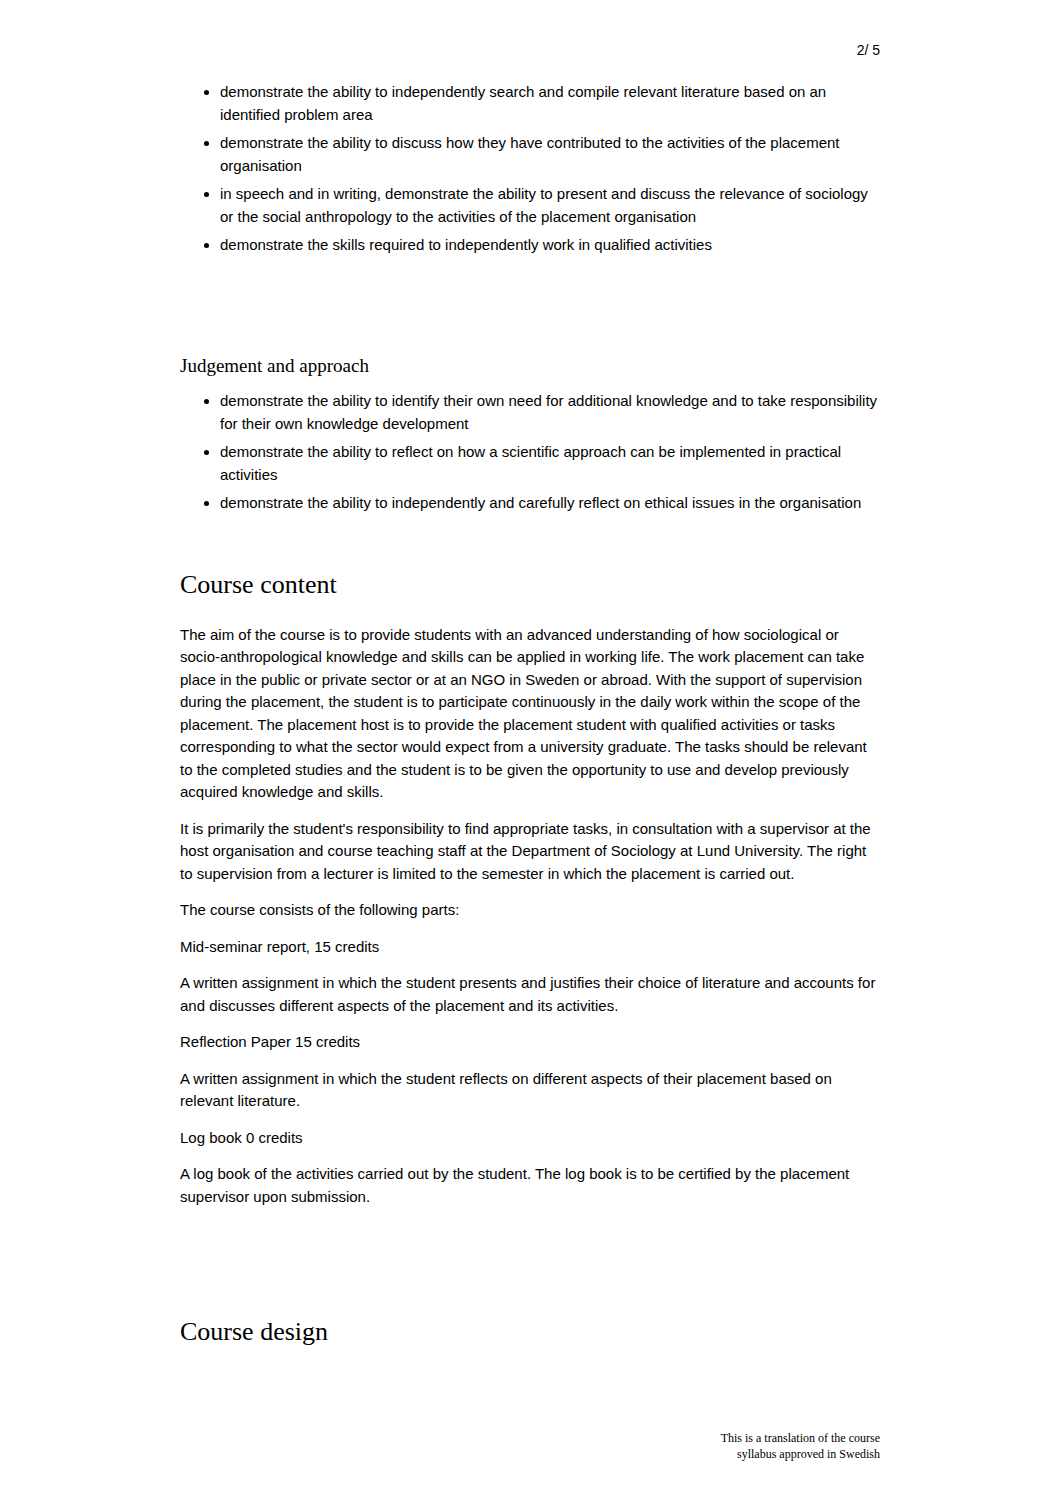2/ 5
demonstrate the ability to independently search and compile relevant literature based on an identified problem area
demonstrate the ability to discuss how they have contributed to the activities of the placement organisation
in speech and in writing, demonstrate the ability to present and discuss the relevance of sociology or the social anthropology to the activities of the placement organisation
demonstrate the skills required to independently work in qualified activities
Judgement and approach
demonstrate the ability to identify their own need for additional knowledge and to take responsibility for their own knowledge development
demonstrate the ability to reflect on how a scientific approach can be implemented in practical activities
demonstrate the ability to independently and carefully reflect on ethical issues in the organisation
Course content
The aim of the course is to provide students with an advanced understanding of how sociological or socio-anthropological knowledge and skills can be applied in working life. The work placement can take place in the public or private sector or at an NGO in Sweden or abroad. With the support of supervision during the placement, the student is to participate continuously in the daily work within the scope of the placement. The placement host is to provide the placement student with qualified activities or tasks corresponding to what the sector would expect from a university graduate. The tasks should be relevant to the completed studies and the student is to be given the opportunity to use and develop previously acquired knowledge and skills.
It is primarily the student's responsibility to find appropriate tasks, in consultation with a supervisor at the host organisation and course teaching staff at the Department of Sociology at Lund University. The right to supervision from a lecturer is limited to the semester in which the placement is carried out.
The course consists of the following parts:
Mid-seminar report, 15 credits
A written assignment in which the student presents and justifies their choice of literature and accounts for and discusses different aspects of the placement and its activities.
Reflection Paper 15 credits
A written assignment in which the student reflects on different aspects of their placement based on relevant literature.
Log book 0 credits
A log book of the activities carried out by the student. The log book is to be certified by the placement supervisor upon submission.
Course design
This is a translation of the course
syllabus approved in Swedish